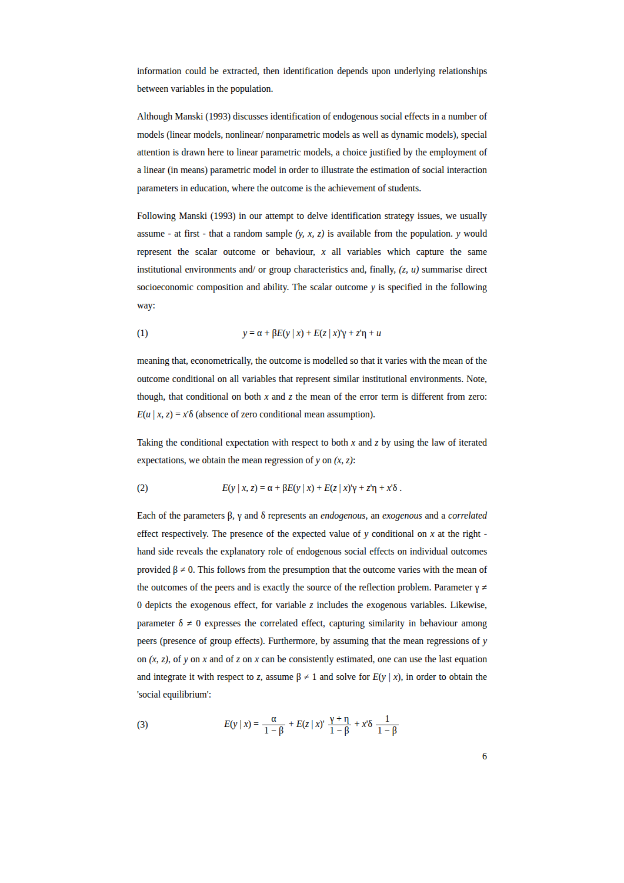information could be extracted, then identification depends upon underlying relationships between variables in the population.
Although Manski (1993) discusses identification of endogenous social effects in a number of models (linear models, nonlinear/ nonparametric models as well as dynamic models), special attention is drawn here to linear parametric models, a choice justified by the employment of a linear (in means) parametric model in order to illustrate the estimation of social interaction parameters in education, where the outcome is the achievement of students.
Following Manski (1993) in our attempt to delve identification strategy issues, we usually assume - at first - that a random sample (y, x, z) is available from the population. y would represent the scalar outcome or behaviour, x all variables which capture the same institutional environments and/ or group characteristics and, finally, (z, u) summarise direct socioeconomic composition and ability. The scalar outcome y is specified in the following way:
(1) y = α + βE(y | x) + E(z | x)'γ + z'η + u
meaning that, econometrically, the outcome is modelled so that it varies with the mean of the outcome conditional on all variables that represent similar institutional environments. Note, though, that conditional on both x and z the mean of the error term is different from zero: E(u | x, z) = x'δ (absence of zero conditional mean assumption).
Taking the conditional expectation with respect to both x and z by using the law of iterated expectations, we obtain the mean regression of y on (x, z):
(2) E(y | x, z) = α + βE(y | x) + E(z | x)'γ + z'η + x'δ .
Each of the parameters β, γ and δ represents an endogenous, an exogenous and a correlated effect respectively. The presence of the expected value of y conditional on x at the right - hand side reveals the explanatory role of endogenous social effects on individual outcomes provided β ≠ 0. This follows from the presumption that the outcome varies with the mean of the outcomes of the peers and is exactly the source of the reflection problem. Parameter γ ≠ 0 depicts the exogenous effect, for variable z includes the exogenous variables. Likewise, parameter δ ≠ 0 expresses the correlated effect, capturing similarity in behaviour among peers (presence of group effects). Furthermore, by assuming that the mean regressions of y on (x, z), of y on x and of z on x can be consistently estimated, one can use the last equation and integrate it with respect to z, assume β ≠ 1 and solve for E(y | x), in order to obtain the 'social equilibrium':
(3) E(y | x) = α 1 − β + E(z | x)' γ + η 1 − β + x'δ 11 − β
6